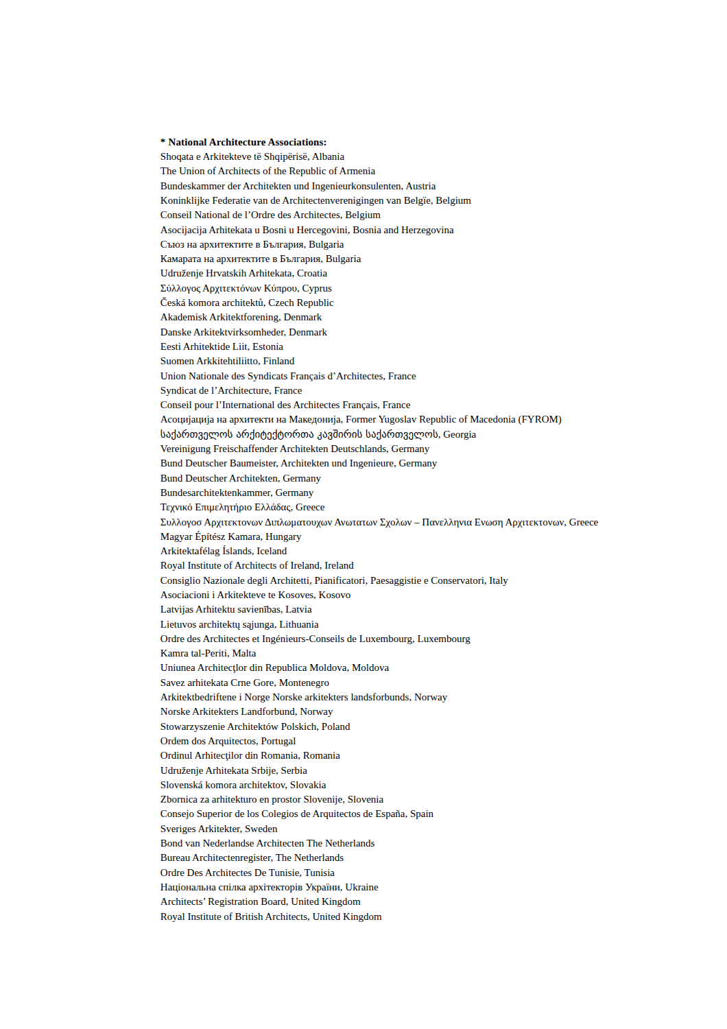* National Architecture Associations:
Shoqata e Arkitekteve të Shqipërisë, Albania
The Union of Architects of the Republic of Armenia
Bundeskammer der Architekten und Ingenieurkonsulenten, Austria
Koninklijke Federatie van de Architectenverenigingen van Belgïe, Belgium
Conseil National de l’Ordre des Architectes, Belgium
Asocijacija Arhitekata u Bosni u Hercegovini, Bosnia and Herzegovina
Съюз на архитектите в България, Bulgaria
Камарата на архитектите в България, Bulgaria
Udruženje Hrvatskih Arhitekata, Croatia
Σύλλογος Αρχιτεκτόνων Κύπρου, Cyprus
Česká komora architektů, Czech Republic
Akademisk Arkitektforening, Denmark
Danske Arkitektvirksomheder, Denmark
Eesti Arhitektide Liit, Estonia
Suomen Arkkitehtiliitto, Finland
Union Nationale des Syndicats Français d’Architectes, France
Syndicat de l’Architecture, France
Conseil pour l’International des Architectes Français, France
Асоцијација на архитекти на Македонија, Former Yugoslav Republic of Macedonia (FYROM)
საქართველოს არქიტექტორთა კავშირის საქართველოს, Georgia
Vereinigung Freischaffender Architekten Deutschlands, Germany
Bund Deutscher Baumeister, Architekten und Ingenieure, Germany
Bund Deutscher Architekten, Germany
Bundesarchitektenkammer, Germany
Τεχνικό Επιμελητήριο Ελλάδας, Greece
Συλλογοσ Αρχιτεκτονων Διπλωματουχων Ανωτατων Σχολων – Πανελληνια Ενωση Αρχιτεκτονων, Greece
Magyar Építész Kamara, Hungary
Arkitektafélag Íslands, Iceland
Royal Institute of Architects of Ireland, Ireland
Consiglio Nazionale degli Architetti, Pianificatori, Paesaggistie e Conservatori, Italy
Asociacioni i Arkitekteve te Kosoves, Kosovo
Latvijas Arhitektu savienības, Latvia
Lietuvos architektų sąjunga, Lithuania
Ordre des Architectes et Ingénieurs-Conseils de Luxembourg, Luxembourg
Kamra tal-Periti, Malta
Uniunea Architecţlor din Republica Moldova, Moldova
Savez arhitekata Crne Gore, Montenegro
Arkitektbedriftene i Norge Norske arkitekters landsforbunds, Norway
Norske Arkitekters Landforbund, Norway
Stowarzyszenie Architektów Polskich, Poland
Ordem dos Arquitectos, Portugal
Ordinul Arhitecţilor din Romania, Romania
Udruženje Arhitekata Srbije, Serbia
Slovenská komora architektov, Slovakia
Zbornica za arhitekturo en prostor Slovenije, Slovenia
Consejo Superior de los Colegios de Arquitectos de España, Spain
Sveriges Arkitekter, Sweden
Bond van Nederlandse Architecten The Netherlands
Bureau Architectenregister, The Netherlands
Ordre Des Architectes De Tunisie, Tunisia
Національна спілка архітекторів України, Ukraine
Architects’ Registration Board, United Kingdom
Royal Institute of British Architects, United Kingdom